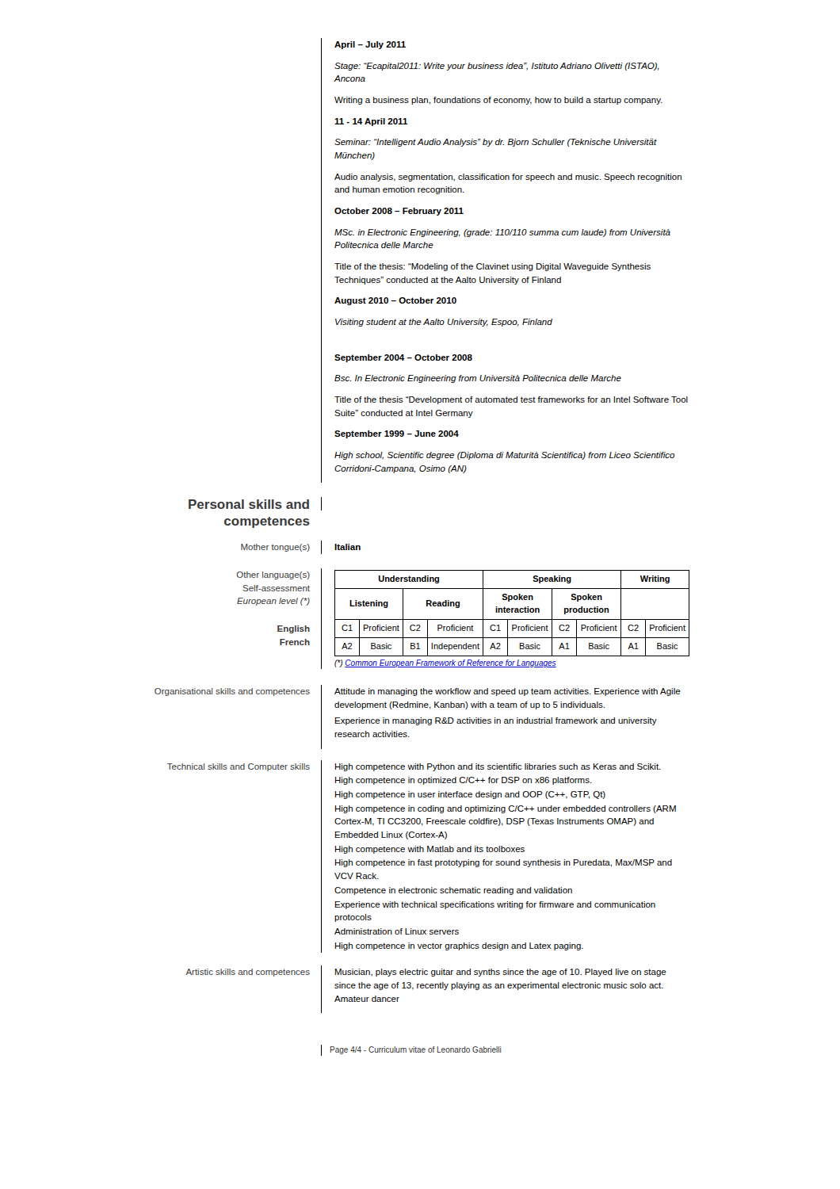April – July 2011
Stage: “Ecapital2011: Write your business idea”, Istituto Adriano Olivetti (ISTAO), Ancona
Writing a business plan, foundations of economy, how to build a startup company.
11 - 14 April 2011
Seminar: “Intelligent Audio Analysis” by dr. Bjorn Schuller (Teknische Universität München)
Audio analysis, segmentation, classification for speech and music. Speech recognition and human emotion recognition.
October 2008 – February 2011
MSc. in Electronic Engineering, (grade: 110/110 summa cum laude) from Università Politecnica delle Marche
Title of the thesis: “Modeling of the Clavinet using Digital Waveguide Synthesis Techniques” conducted at the Aalto University of Finland
August 2010 – October 2010
Visiting student at the Aalto University, Espoo, Finland
September 2004 – October 2008
Bsc. In Electronic Engineering from Università Politecnica delle Marche
Title of the thesis “Development of automated test frameworks for an Intel Software Tool Suite” conducted at Intel Germany
September 1999 – June 2004
High school, Scientific degree (Diploma di Maturità Scientifica) from Liceo Scientifico Corridoni-Campana, Osimo (AN)
Personal skills and competences
Mother tongue(s)
Italian
Other language(s)
Self-assessment
European level (*)
English
French
| Understanding | Speaking | Writing |
| --- | --- | --- |
| Listening | Reading | Spoken interaction | Spoken production | |
| C1 | Proficient | C2 | Proficient | C1 | Proficient | C2 | Proficient | C2 | Proficient |
| A2 | Basic | B1 | Independent | A2 | Basic | A1 | Basic | A1 | Basic |
(*) Common European Framework of Reference for Languages
Organisational skills and competences
Attitude in managing the workflow and speed up team activities. Experience with Agile development (Redmine, Kanban) with a team of up to 5 individuals.
Experience in managing R&D activities in an industrial framework and university research activities.
Technical skills and Computer skills
High competence with Python and its scientific libraries such as Keras and Scikit.
High competence in optimized C/C++ for DSP on x86 platforms.
High competence in user interface design and OOP (C++, GTP, Qt)
High competence in coding and optimizing C/C++ under embedded controllers (ARM Cortex-M, TI CC3200, Freescale coldfire), DSP (Texas Instruments OMAP) and Embedded Linux (Cortex-A)
High competence with Matlab and its toolboxes
High competence in fast prototyping for sound synthesis in Puredata, Max/MSP and VCV Rack.
Competence in electronic schematic reading and validation
Experience with technical specifications writing for firmware and communication protocols
Administration of Linux servers
High competence in vector graphics design and Latex paging.
Artistic skills and competences
Musician, plays electric guitar and synths since the age of 10. Played live on stage since the age of 13, recently playing as an experimental electronic music solo act. Amateur dancer
Page 4/4 - Curriculum vitae of Leonardo Gabrielli